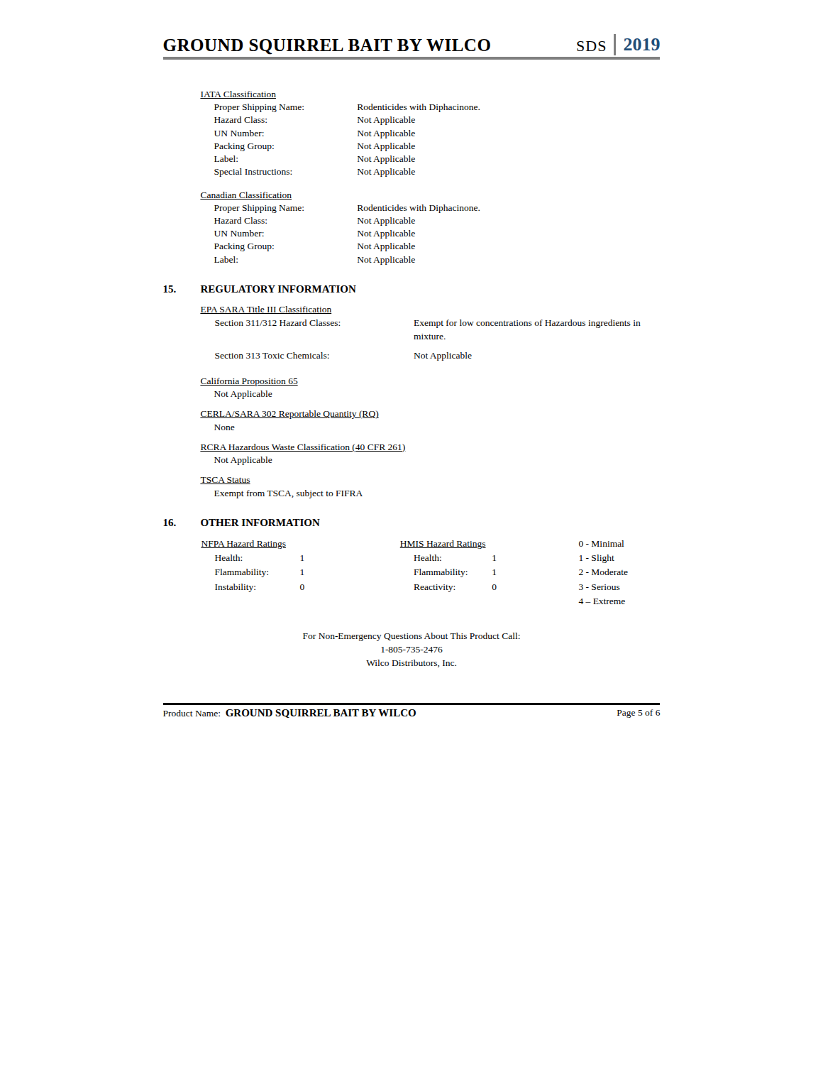GROUND SQUIRREL BAIT BY WILCO
SDS 2019
IATA Classification
| Proper Shipping Name: | Rodenticides with Diphacinone. |
| Hazard Class: | Not Applicable |
| UN Number: | Not Applicable |
| Packing Group: | Not Applicable |
| Label: | Not Applicable |
| Special Instructions: | Not Applicable |
Canadian Classification
| Proper Shipping Name: | Rodenticides with Diphacinone. |
| Hazard Class: | Not Applicable |
| UN Number: | Not Applicable |
| Packing Group: | Not Applicable |
| Label: | Not Applicable |
15. REGULATORY INFORMATION
EPA SARA Title III Classification
| Section 311/312 Hazard Classes: | Exempt for low concentrations of Hazardous ingredients in mixture. |
| Section 313 Toxic Chemicals: | Not Applicable |
California Proposition 65
Not Applicable
CERLA/SARA 302 Reportable Quantity (RQ)
None
RCRA Hazardous Waste Classification (40 CFR 261)
Not Applicable
TSCA Status
Exempt from TSCA, subject to FIFRA
16. OTHER INFORMATION
| NFPA Hazard Ratings | HMIS Hazard Ratings | 0 - Minimal |
| Health: 1 | Health: 1 | 1 - Slight |
| Flammability: 1 | Flammability: 1 | 2 - Moderate |
| Instability: 0 | Reactivity: 0 | 3 - Serious |
| | | 4 – Extreme |
For Non-Emergency Questions About This Product Call:
1-805-735-2476
Wilco Distributors, Inc.
Product Name: GROUND SQUIRREL BAIT BY WILCO
Page 5 of 6